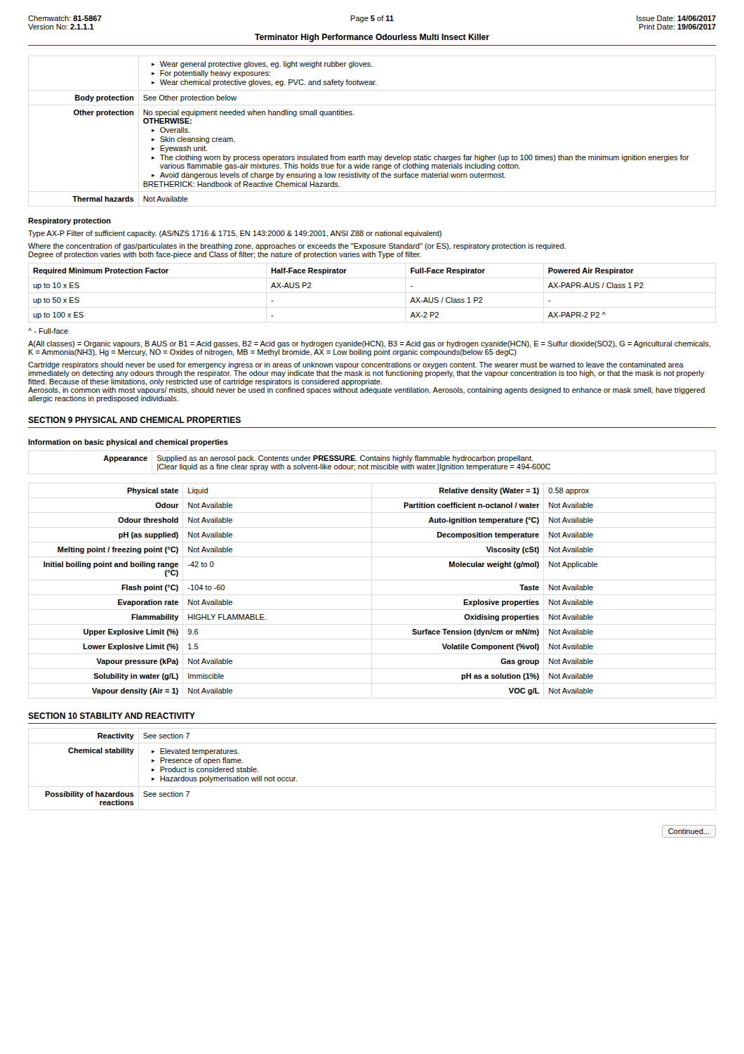Chemwatch: 81-5867
Page 5 of 11
Issue Date: 14/06/2017
Version No: 2.1.1.1
Print Date: 19/06/2017
Terminator High Performance Odourless Multi Insect Killer
| | Wear general protective gloves, eg. light weight rubber gloves. For potentially heavy exposures: Wear chemical protective gloves, eg. PVC. and safety footwear. |
| Body protection | See Other protection below |
| Other protection | No special equipment needed when handling small quantities. OTHERWISE: Overalls. Skin cleansing cream. Eyewash unit. The clothing worn by process operators insulated from earth may develop static charges far higher (up to 100 times) than the minimum ignition energies for various flammable gas-air mixtures. This holds true for a wide range of clothing materials including cotton. Avoid dangerous levels of charge by ensuring a low resistivity of the surface material worn outermost. BRETHERICK: Handbook of Reactive Chemical Hazards. |
| Thermal hazards | Not Available |
Respiratory protection
Type AX-P Filter of sufficient capacity. (AS/NZS 1716 & 1715, EN 143:2000 & 149:2001, ANSI Z88 or national equivalent)
Where the concentration of gas/particulates in the breathing zone, approaches or exceeds the "Exposure Standard" (or ES), respiratory protection is required.
Degree of protection varies with both face-piece and Class of filter; the nature of protection varies with Type of filter.
| Required Minimum Protection Factor | Half-Face Respirator | Full-Face Respirator | Powered Air Respirator |
| --- | --- | --- | --- |
| up to 10 x ES | AX-AUS P2 | - | AX-PAPR-AUS / Class 1 P2 |
| up to 50 x ES | - | AX-AUS / Class 1 P2 | - |
| up to 100 x ES | - | AX-2 P2 | AX-PAPR-2 P2 ^ |
^ - Full-face
A(All classes) = Organic vapours, B AUS or B1 = Acid gasses, B2 = Acid gas or hydrogen cyanide(HCN), B3 = Acid gas or hydrogen cyanide(HCN), E = Sulfur dioxide(SO2), G = Agricultural chemicals, K = Ammonia(NH3), Hg = Mercury, NO = Oxides of nitrogen, MB = Methyl bromide, AX = Low boiling point organic compounds(below 65 degC)
Cartridge respirators should never be used for emergency ingress or in areas of unknown vapour concentrations or oxygen content. The wearer must be warned to leave the contaminated area immediately on detecting any odours through the respirator. The odour may indicate that the mask is not functioning properly, that the vapour concentration is too high, or that the mask is not properly fitted. Because of these limitations, only restricted use of cartridge respirators is considered appropriate.
Aerosols, in common with most vapours/ mists, should never be used in confined spaces without adequate ventilation. Aerosols, containing agents designed to enhance or mask smell, have triggered allergic reactions in predisposed individuals.
SECTION 9 PHYSICAL AND CHEMICAL PROPERTIES
Information on basic physical and chemical properties
| Appearance | Supplied as an aerosol pack. Contents under PRESSURE . Contains highly flammable hydrocarbon propellant. /Clear liquid as a fine clear spray with a solvent-like odour; not miscible with water./Ignition temperature = 494-600C |
| Physical state | Liquid | Relative density (Water = 1) | 0.58 approx |
| Odour | Not Available | Partition coefficient n-octanol / water | Not Available |
| Odour threshold | Not Available | Auto-ignition temperature (°C) | Not Available |
| pH (as supplied) | Not Available | Decomposition temperature | Not Available |
| Melting point / freezing point (°C) | Not Available | Viscosity (cSt) | Not Available |
| Initial boiling point and boiling range (°C) | -42 to 0 | Molecular weight (g/mol) | Not Applicable |
| Flash point (°C) | -104 to -60 | Taste | Not Available |
| Evaporation rate | Not Available | Explosive properties | Not Available |
| Flammability | HIGHLY FLAMMABLE. | Oxidising properties | Not Available |
| Upper Explosive Limit (%) | 9.6 | Surface Tension (dyn/cm or mN/m) | Not Available |
| Lower Explosive Limit (%) | 1.5 | Volatile Component (%vol) | Not Available |
| Vapour pressure (kPa) | Not Available | Gas group | Not Available |
| Solubility in water (g/L) | Immiscible | pH as a solution (1%) | Not Available |
| Vapour density (Air = 1) | Not Available | VOC g/L | Not Available |
SECTION 10 STABILITY AND REACTIVITY
| Reactivity | See section 7 |
| Chemical stability | Elevated temperatures. Presence of open flame. Product is considered stable. Hazardous polymerisation will not occur. |
| Possibility of hazardous reactions | See section 7 |
Continued...